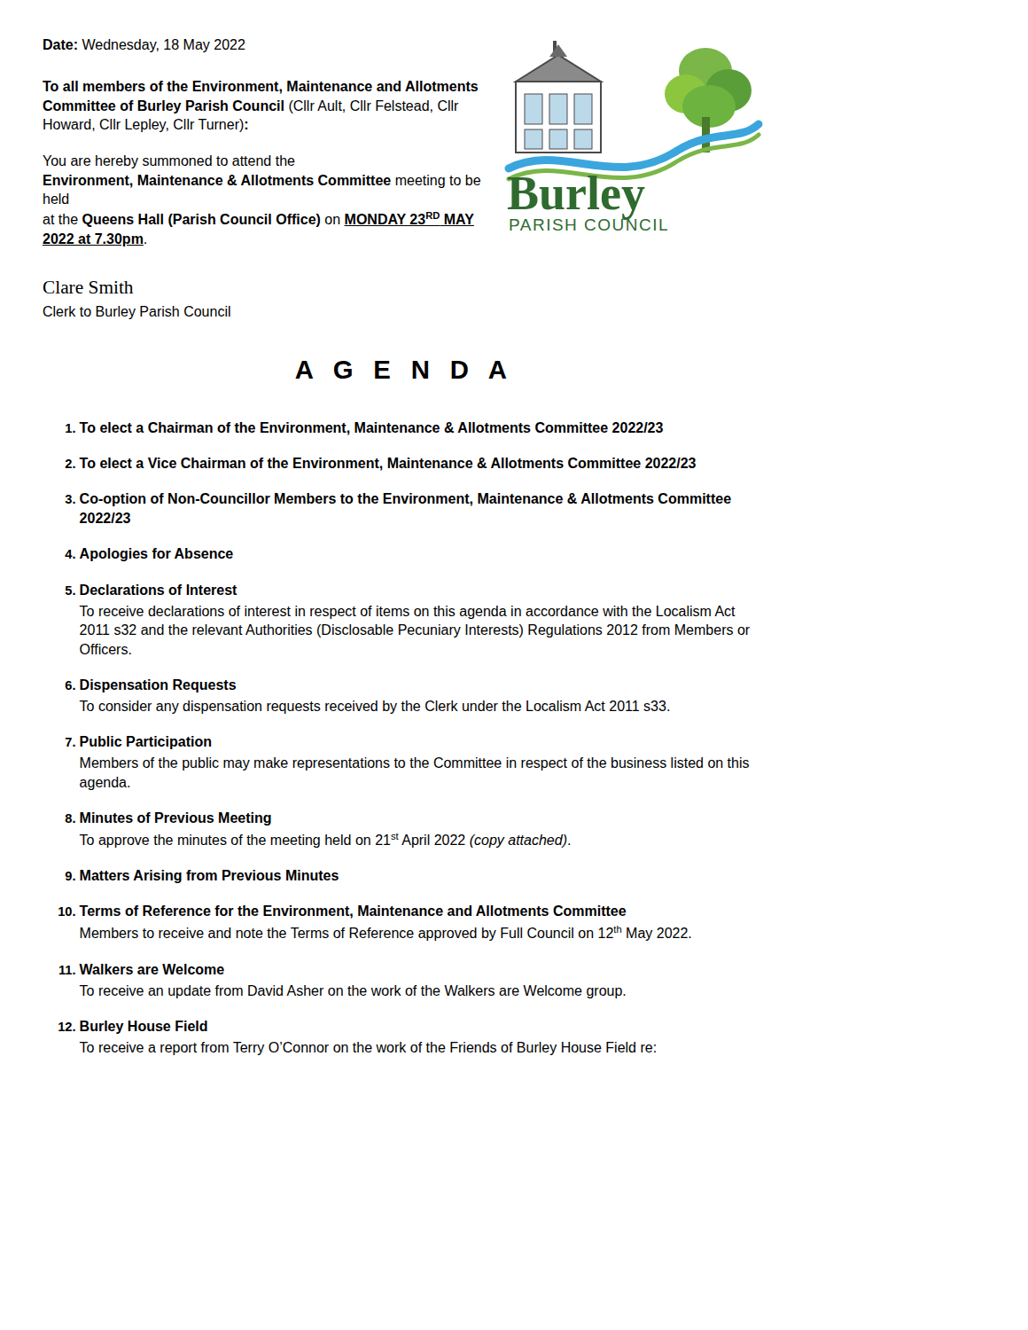Burley PARISH COUNCIL
Date: Wednesday, 18 May 2022
To all members of the Environment, Maintenance and Allotments Committee of Burley Parish Council (Cllr Ault, Cllr Felstead, Cllr Howard, Cllr Lepley, Cllr Turner):
You are hereby summoned to attend the
Environment, Maintenance & Allotments Committee meeting to be held
at the Queens Hall (Parish Council Office) on MONDAY 23RD MAY 2022 at 7.30pm.
Clare Smith
Clerk to Burley Parish Council
A G E N D A
To elect a Chairman of the Environment, Maintenance & Allotments Committee 2022/23
To elect a Vice Chairman of the Environment, Maintenance & Allotments Committee 2022/23
Co-option of Non-Councillor Members to the Environment, Maintenance & Allotments Committee 2022/23
Apologies for Absence
Declarations of Interest To receive declarations of interest in respect of items on this agenda in accordance with the Localism Act 2011 s32 and the relevant Authorities (Disclosable Pecuniary Interests) Regulations 2012 from Members or Officers.
Dispensation Requests To consider any dispensation requests received by the Clerk under the Localism Act 2011 s33.
Public Participation Members of the public may make representations to the Committee in respect of the business listed on this agenda.
Minutes of Previous Meeting To approve the minutes of the meeting held on 21st April 2022 (copy attached).
Matters Arising from Previous Minutes
Terms of Reference for the Environment, Maintenance and Allotments Committee Members to receive and note the Terms of Reference approved by Full Council on 12th May 2022.
Walkers are Welcome To receive an update from David Asher on the work of the Walkers are Welcome group.
Burley House Field To receive a report from Terry O’Connor on the work of the Friends of Burley House Field re: